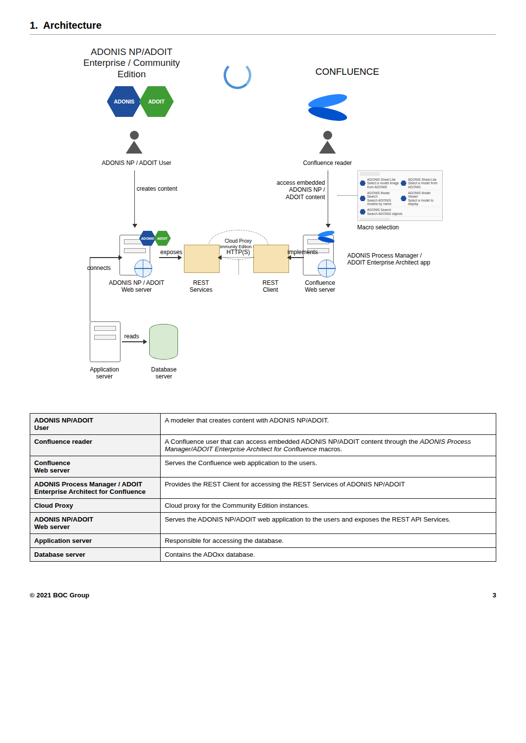1. Architecture
ADONIS NP/ADOIT
Enterprise / Community
Edition
CONFLUENCE
ADONIS
ADOIT
ADONIS NP / ADOIT User
Confluence reader
creates content
access embedded
ADONIS NP / ADOIT content
ADONIS Sheet Lite
Select a model image from ADONIS
ADONIS Sheet Lite
Select a model from ADONIS
ADONIS Model Search
Search ADONIS models by name
ADONIS Model Viewer
Select a model to display
ADONIS Search
Search ADONIS objects
Macro selection
Cloud Proxy
Community Edition only
ADONIS
ADOIT
ADONIS NP / ADOIT
Web server
REST
Services
REST
Client
Confluence
Web server
exposes
HTTP(S)
implements
ADONIS Process Manager /
ADOIT Enterprise Architect app
connects
Application
server
Database
server
reads
| ADONIS NP/ADOIT User | A modeler that creates content with ADONIS NP/ADOIT. |
| Confluence reader | A Confluence user that can access embedded ADONIS NP/ADOIT content through the ADONIS Process Manager/ADOIT Enterprise Architect for Confluence macros. |
| Confluence Web server | Serves the Confluence web application to the users. |
| ADONIS Process Manager / ADOIT Enterprise Architect for Confluence | Provides the REST Client for accessing the REST Services of ADONIS NP/ADOIT |
| Cloud Proxy | Cloud proxy for the Community Edition instances. |
| ADONIS NP/ADOIT Web server | Serves the ADONIS NP/ADOIT web application to the users and exposes the REST API Services. |
| Application server | Responsible for accessing the database. |
| Database server | Contains the ADOxx database. |
© 2021 BOC Group 3